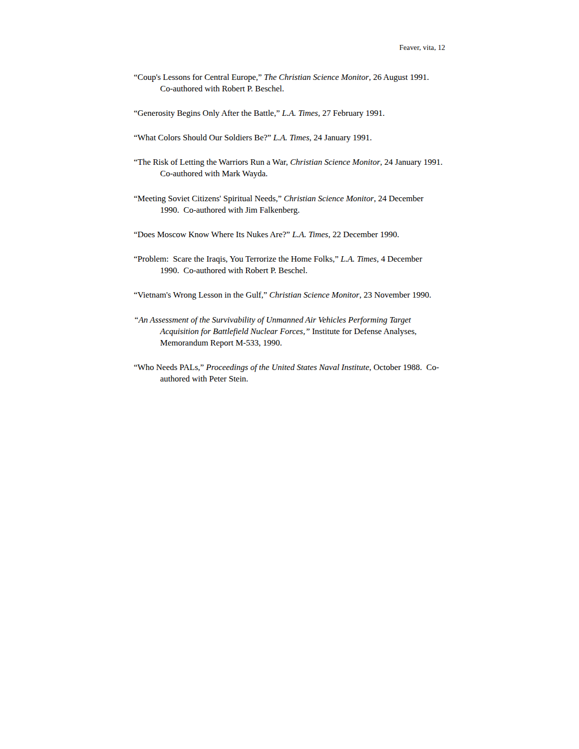Feaver, vita, 12
“Coup's Lessons for Central Europe,” The Christian Science Monitor, 26 August 1991. Co-authored with Robert P. Beschel.
“Generosity Begins Only After the Battle,” L.A. Times, 27 February 1991.
“What Colors Should Our Soldiers Be?” L.A. Times, 24 January 1991.
“The Risk of Letting the Warriors Run a War, Christian Science Monitor, 24 January 1991. Co-authored with Mark Wayda.
“Meeting Soviet Citizens' Spiritual Needs,” Christian Science Monitor, 24 December 1990. Co-authored with Jim Falkenberg.
“Does Moscow Know Where Its Nukes Are?” L.A. Times, 22 December 1990.
“Problem: Scare the Iraqis, You Terrorize the Home Folks,” L.A. Times, 4 December 1990. Co-authored with Robert P. Beschel.
“Vietnam's Wrong Lesson in the Gulf,” Christian Science Monitor, 23 November 1990.
“An Assessment of the Survivability of Unmanned Air Vehicles Performing Target Acquisition for Battlefield Nuclear Forces,” Institute for Defense Analyses, Memorandum Report M-533, 1990.
“Who Needs PALs,” Proceedings of the United States Naval Institute, October 1988. Co-authored with Peter Stein.